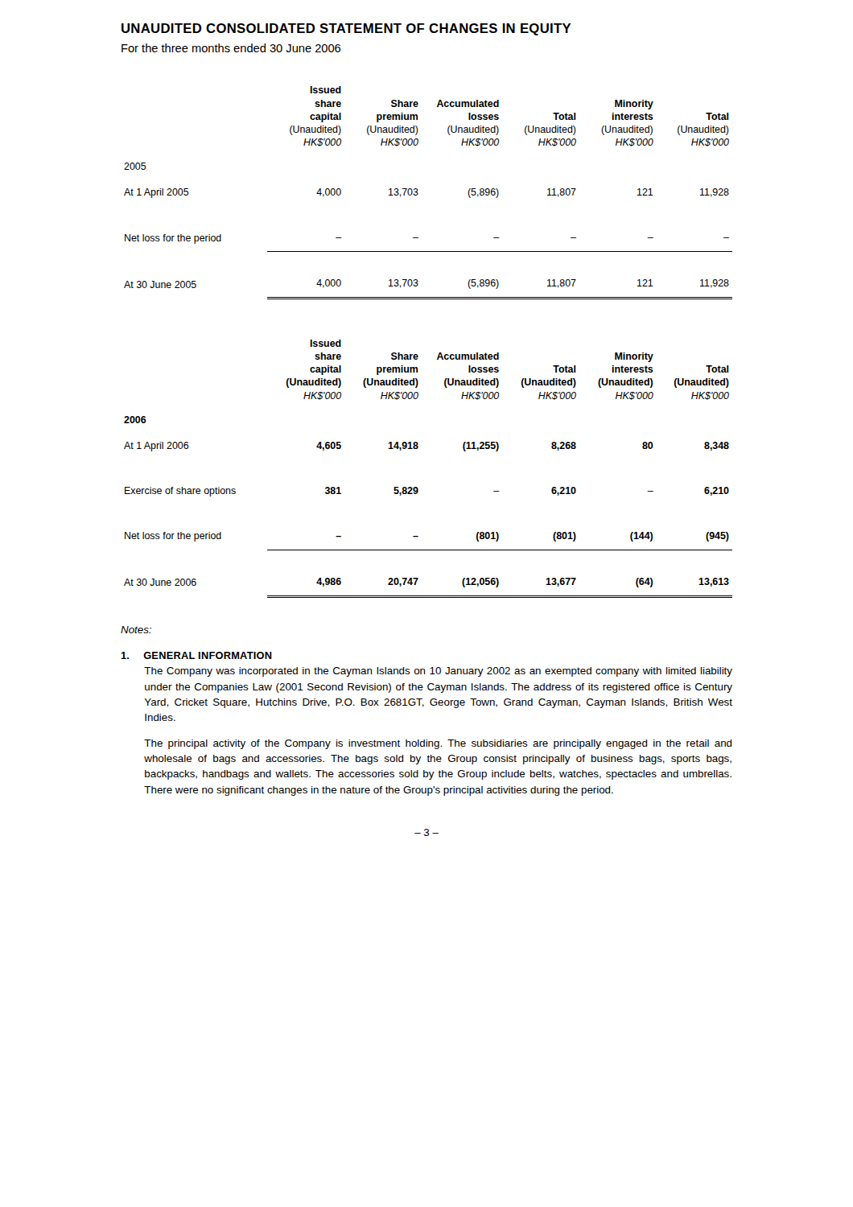Unaudited Consolidated Statement of Changes in Equity
For the three months ended 30 June 2006
| | Issued share capital (Unaudited) HK$'000 | Share premium (Unaudited) HK$'000 | Accumulated losses (Unaudited) HK$'000 | Total (Unaudited) HK$'000 | Minority interests (Unaudited) HK$'000 | Total (Unaudited) HK$'000 |
| --- | --- | --- | --- | --- | --- | --- |
| 2005 | | | | | | |
| At 1 April 2005 | 4,000 | 13,703 | (5,896) | 11,807 | 121 | 11,928 |
| Net loss for the period | – | – | – | – | – | – |
| At 30 June 2005 | 4,000 | 13,703 | (5,896) | 11,807 | 121 | 11,928 |
| | Issued share capital (Unaudited) HK$'000 | Share premium (Unaudited) HK$'000 | Accumulated losses (Unaudited) HK$'000 | Total (Unaudited) HK$'000 | Minority interests (Unaudited) HK$'000 | Total (Unaudited) HK$'000 |
| 2006 | | | | | | |
| At 1 April 2006 | 4,605 | 14,918 | (11,255) | 8,268 | 80 | 8,348 |
| Exercise of share options | 381 | 5,829 | – | 6,210 | – | 6,210 |
| Net loss for the period | – | – | (801) | (801) | (144) | (945) |
| At 30 June 2006 | 4,986 | 20,747 | (12,056) | 13,677 | (64) | 13,613 |
Notes:
1. GENERAL INFORMATION
The Company was incorporated in the Cayman Islands on 10 January 2002 as an exempted company with limited liability under the Companies Law (2001 Second Revision) of the Cayman Islands. The address of its registered office is Century Yard, Cricket Square, Hutchins Drive, P.O. Box 2681GT, George Town, Grand Cayman, Cayman Islands, British West Indies.
The principal activity of the Company is investment holding. The subsidiaries are principally engaged in the retail and wholesale of bags and accessories. The bags sold by the Group consist principally of business bags, sports bags, backpacks, handbags and wallets. The accessories sold by the Group include belts, watches, spectacles and umbrellas. There were no significant changes in the nature of the Group's principal activities during the period.
– 3 –